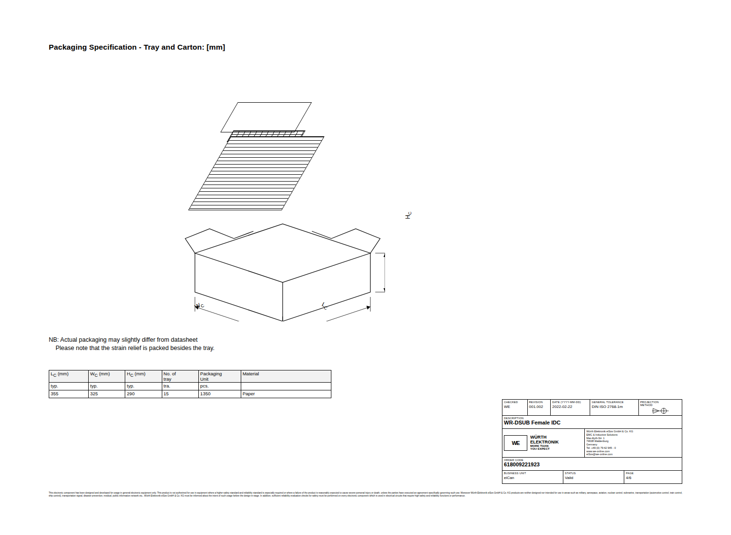Packaging Specification - Tray and Carton: [mm]
HC WC LC
NB: Actual packaging may slightly differ from datasheet Please note that the strain relief is packed besides the tray.
| L C (mm) | W C (mm) | H C (mm) | No. of tray | Packaging Unit | Material |
| --- | --- | --- | --- | --- | --- |
| typ. | typ. | typ. | tra. | pcs. | |
| 355 | 325 | 290 | 15 | 1350 | Paper |
Checked WE
Revision 001.002
Date (YYYY-MM-DD) 2022-02-22
General Tolerance DIN ISO 2768-1m
Projection
Method
Description WR-DSUB Female IDC
WE
WÜRTH
ELEKTRONIK
MORE THAN
YOU EXPECT
Würth Elektronik eiSos GmbH & Co. KG
EMC & Inductive Solutions
Max-Eyth-Str. 1
74638 Waldenburg
Germany
Tel. +49 (0) 79 42 945 - 0
www.we-online.com
eiSos@we-online.com
Order Code 618009221923
Business Unit eiCan
Status Valid
Page 4/6
This electronic component has been designed and developed for usage in general electronic equipment only. This product is not authorized for use in equipment where a higher safety standard and reliability standard is especially required or where a failure of the product is reasonably expected to cause severe personal injury or death, unless the parties have executed an agreement specifically governing such use. Moreover Würth Elektronik eiSos GmbH & Co. KG products are neither designed nor intended for use in areas such as military, aerospace, aviation, nuclear control, submarine, transportation (automotive control, train control, ship control), transportation signal, disaster prevention, medical, public information network etc.. Würth Elektronik eiSos GmbH & Co. KG must be informed about the intent of such usage before the design-in stage. In addition, sufficient reliability evaluation checks for safety must be performed on every electronic component which is used in electrical circuits that require high safety and reliability functions or performance.